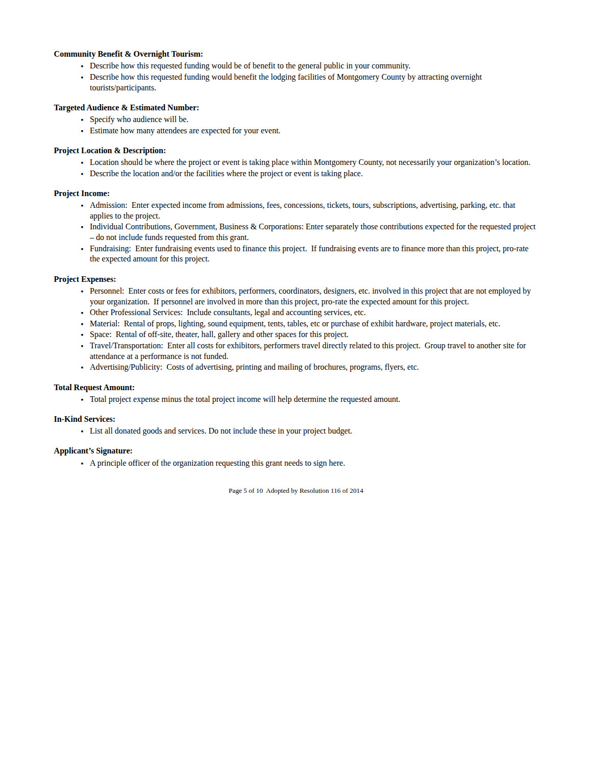Community Benefit & Overnight Tourism:
Describe how this requested funding would be of benefit to the general public in your community.
Describe how this requested funding would benefit the lodging facilities of Montgomery County by attracting overnight tourists/participants.
Targeted Audience & Estimated Number:
Specify who audience will be.
Estimate how many attendees are expected for your event.
Project Location & Description:
Location should be where the project or event is taking place within Montgomery County, not necessarily your organization’s location.
Describe the location and/or the facilities where the project or event is taking place.
Project Income:
Admission: Enter expected income from admissions, fees, concessions, tickets, tours, subscriptions, advertising, parking, etc. that applies to the project.
Individual Contributions, Government, Business & Corporations: Enter separately those contributions expected for the requested project – do not include funds requested from this grant.
Fundraising: Enter fundraising events used to finance this project. If fundraising events are to finance more than this project, pro-rate the expected amount for this project.
Project Expenses:
Personnel: Enter costs or fees for exhibitors, performers, coordinators, designers, etc. involved in this project that are not employed by your organization. If personnel are involved in more than this project, pro-rate the expected amount for this project.
Other Professional Services: Include consultants, legal and accounting services, etc.
Material: Rental of props, lighting, sound equipment, tents, tables, etc or purchase of exhibit hardware, project materials, etc.
Space: Rental of off-site, theater, hall, gallery and other spaces for this project.
Travel/Transportation: Enter all costs for exhibitors, performers travel directly related to this project. Group travel to another site for attendance at a performance is not funded.
Advertising/Publicity: Costs of advertising, printing and mailing of brochures, programs, flyers, etc.
Total Request Amount:
Total project expense minus the total project income will help determine the requested amount.
In-Kind Services:
List all donated goods and services. Do not include these in your project budget.
Applicant’s Signature:
A principle officer of the organization requesting this grant needs to sign here.
Page 5 of 10 Adopted by Resolution 116 of 2014